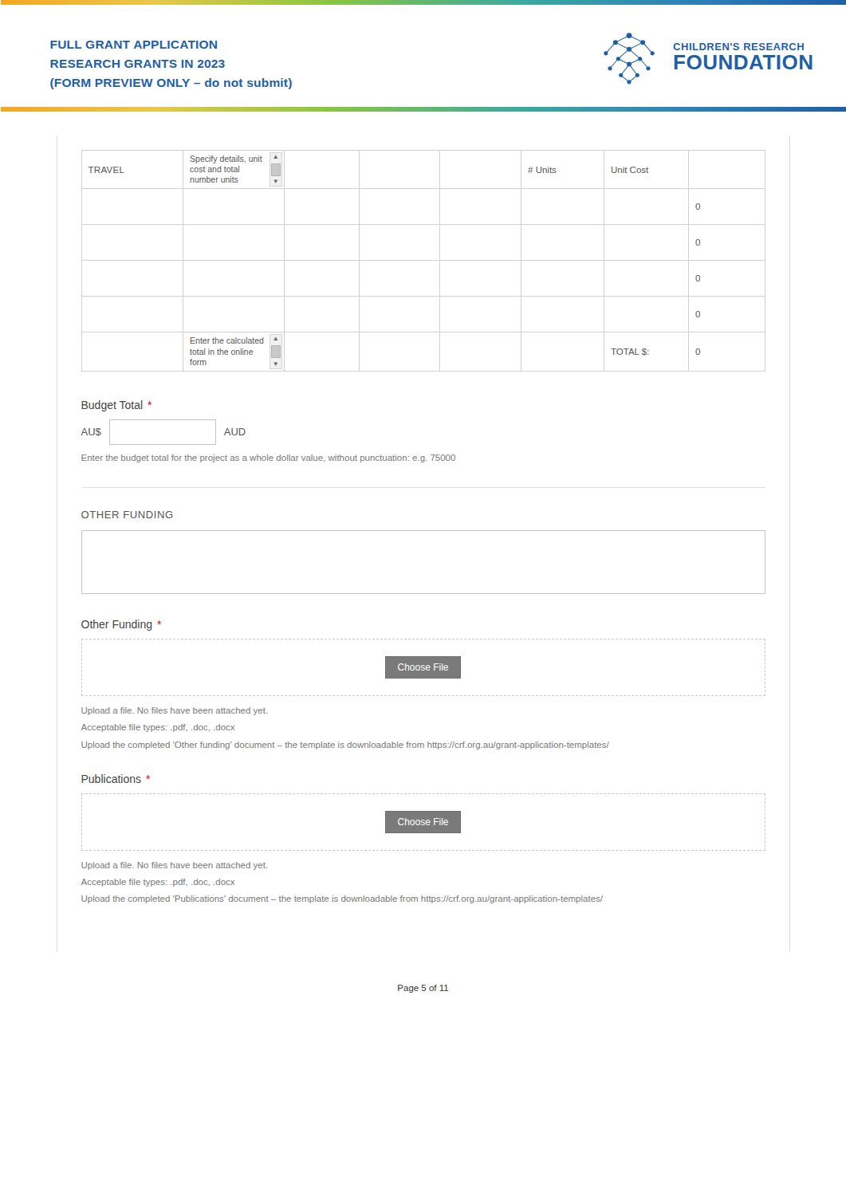FULL GRANT APPLICATION
RESEARCH GRANTS IN 2023
(FORM PREVIEW ONLY – do not submit)
CHILDREN'S RESEARCH
FOUNDATION
| TRAVEL | Specify details, unit cost and total number units ▲ ▼ | | | | # Units | Unit Cost | |
| | | | | | | | 0 |
| | | | | | | | 0 |
| | | | | | | | 0 |
| | | | | | | | 0 |
| | Enter the calculated total in the online form ▲ ▼ | | | | | TOTAL $: | 0 |
Budget Total *
AU$ AUD
Enter the budget total for the project as a whole dollar value, without punctuation: e.g. 75000
OTHER FUNDING
Other Funding *
Choose File
Upload a file. No files have been attached yet.
Acceptable file types: .pdf, .doc, .docx
Upload the completed 'Other funding' document – the template is downloadable from https://crf.org.au/grant-application-templates/
Publications *
Choose File
Upload a file. No files have been attached yet.
Acceptable file types: .pdf, .doc, .docx
Upload the completed 'Publications' document – the template is downloadable from https://crf.org.au/grant-application-templates/
Page 5 of 11